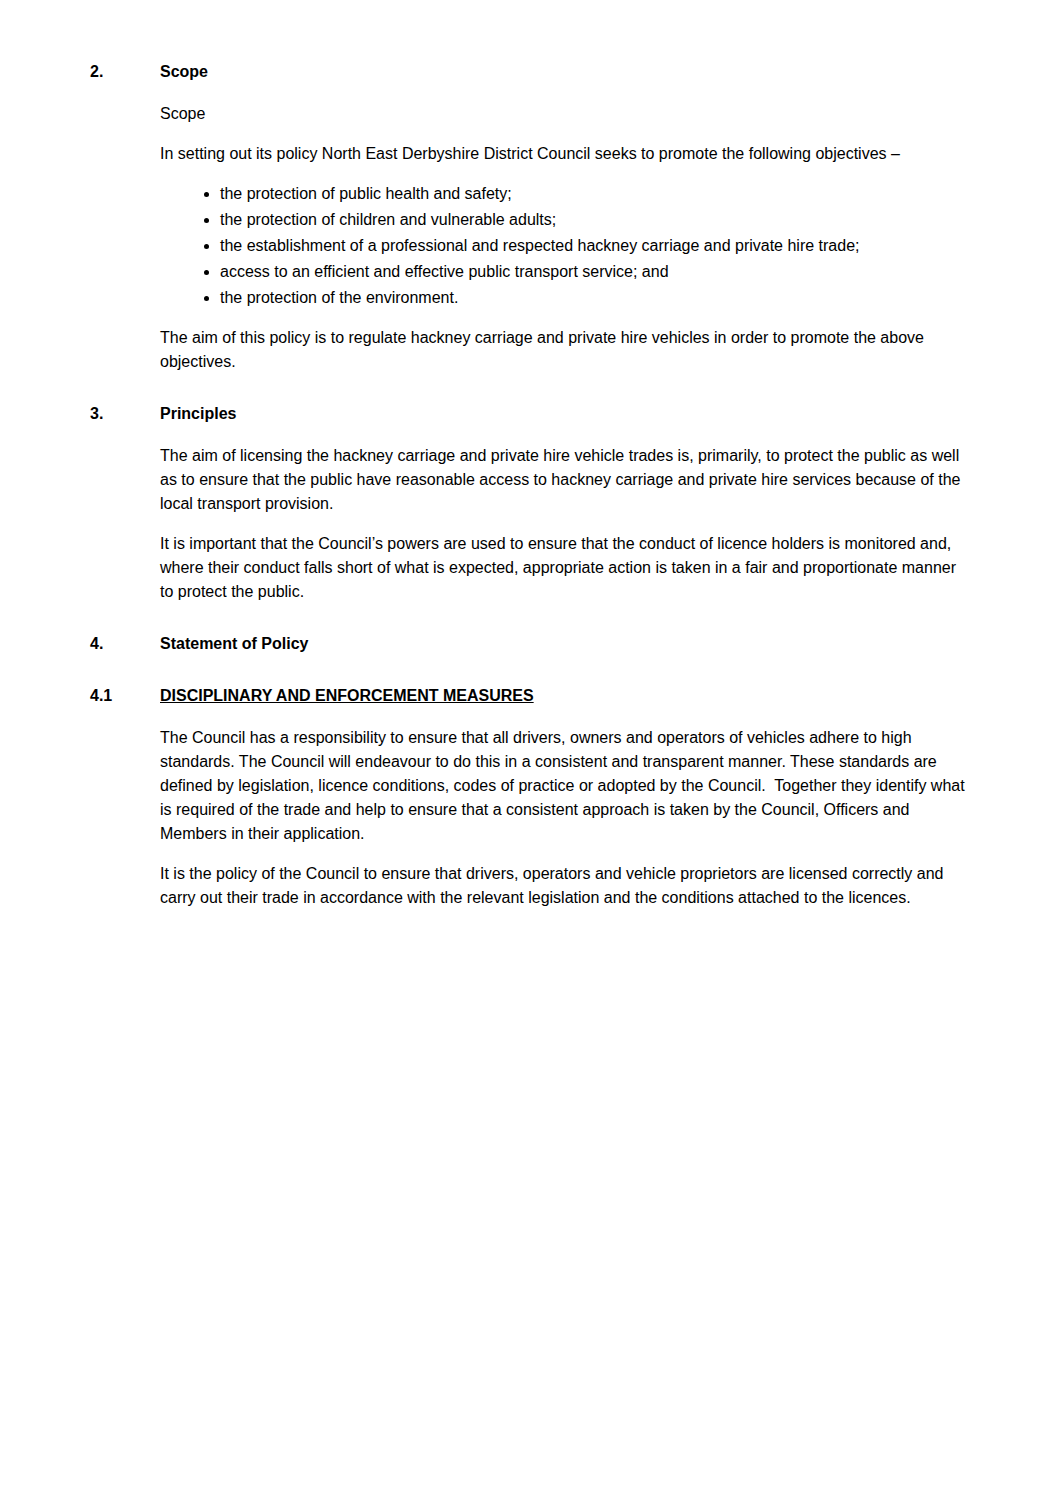2. Scope
Scope
In setting out its policy North East Derbyshire District Council seeks to promote the following objectives –
the protection of public health and safety;
the protection of children and vulnerable adults;
the establishment of a professional and respected hackney carriage and private hire trade;
access to an efficient and effective public transport service; and
the protection of the environment.
The aim of this policy is to regulate hackney carriage and private hire vehicles in order to promote the above objectives.
3. Principles
The aim of licensing the hackney carriage and private hire vehicle trades is, primarily, to protect the public as well as to ensure that the public have reasonable access to hackney carriage and private hire services because of the local transport provision.
It is important that the Council’s powers are used to ensure that the conduct of licence holders is monitored and, where their conduct falls short of what is expected, appropriate action is taken in a fair and proportionate manner to protect the public.
4. Statement of Policy
4.1 DISCIPLINARY AND ENFORCEMENT MEASURES
The Council has a responsibility to ensure that all drivers, owners and operators of vehicles adhere to high standards. The Council will endeavour to do this in a consistent and transparent manner. These standards are defined by legislation, licence conditions, codes of practice or adopted by the Council. Together they identify what is required of the trade and help to ensure that a consistent approach is taken by the Council, Officers and Members in their application.
It is the policy of the Council to ensure that drivers, operators and vehicle proprietors are licensed correctly and carry out their trade in accordance with the relevant legislation and the conditions attached to the licences.